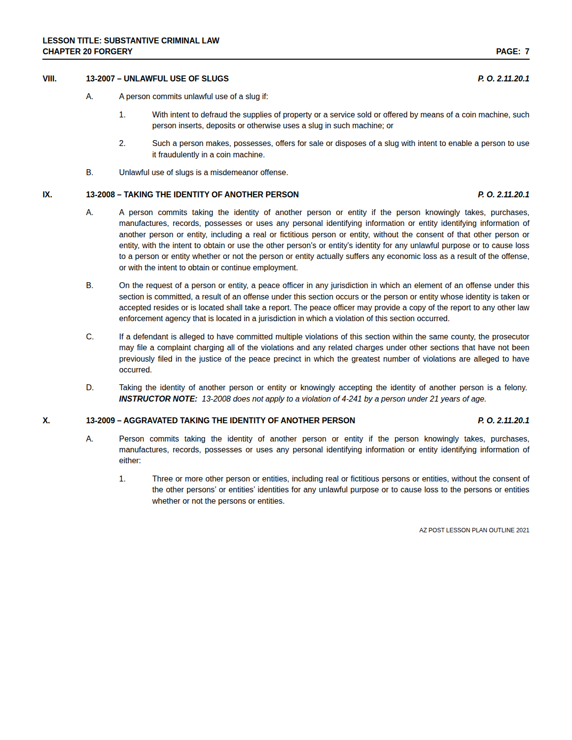LESSON TITLE: SUBSTANTIVE CRIMINAL LAW
CHAPTER 20 FORGERY PAGE: 7
VIII. 13-2007 – UNLAWFUL USE OF SLUGS P. O. 2.11.20.1
A. A person commits unlawful use of a slug if:
1. With intent to defraud the supplies of property or a service sold or offered by means of a coin machine, such person inserts, deposits or otherwise uses a slug in such machine; or
2. Such a person makes, possesses, offers for sale or disposes of a slug with intent to enable a person to use it fraudulently in a coin machine.
B. Unlawful use of slugs is a misdemeanor offense.
IX. 13-2008 – TAKING THE IDENTITY OF ANOTHER PERSON P. O. 2.11.20.1
A. A person commits taking the identity of another person or entity if the person knowingly takes, purchases, manufactures, records, possesses or uses any personal identifying information or entity identifying information of another person or entity, including a real or fictitious person or entity, without the consent of that other person or entity, with the intent to obtain or use the other person's or entity's identity for any unlawful purpose or to cause loss to a person or entity whether or not the person or entity actually suffers any economic loss as a result of the offense, or with the intent to obtain or continue employment.
B. On the request of a person or entity, a peace officer in any jurisdiction in which an element of an offense under this section is committed, a result of an offense under this section occurs or the person or entity whose identity is taken or accepted resides or is located shall take a report. The peace officer may provide a copy of the report to any other law enforcement agency that is located in a jurisdiction in which a violation of this section occurred.
C. If a defendant is alleged to have committed multiple violations of this section within the same county, the prosecutor may file a complaint charging all of the violations and any related charges under other sections that have not been previously filed in the justice of the peace precinct in which the greatest number of violations are alleged to have occurred.
D. Taking the identity of another person or entity or knowingly accepting the identity of another person is a felony. INSTRUCTOR NOTE: 13-2008 does not apply to a violation of 4-241 by a person under 21 years of age.
X. 13-2009 – AGGRAVATED TAKING THE IDENTITY OF ANOTHER PERSON P. O. 2.11.20.1
A. Person commits taking the identity of another person or entity if the person knowingly takes, purchases, manufactures, records, possesses or uses any personal identifying information or entity identifying information of either:
1. Three or more other person or entities, including real or fictitious persons or entities, without the consent of the other persons’ or entities’ identities for any unlawful purpose or to cause loss to the persons or entities whether or not the persons or entities.
AZ POST LESSON PLAN OUTLINE 2021